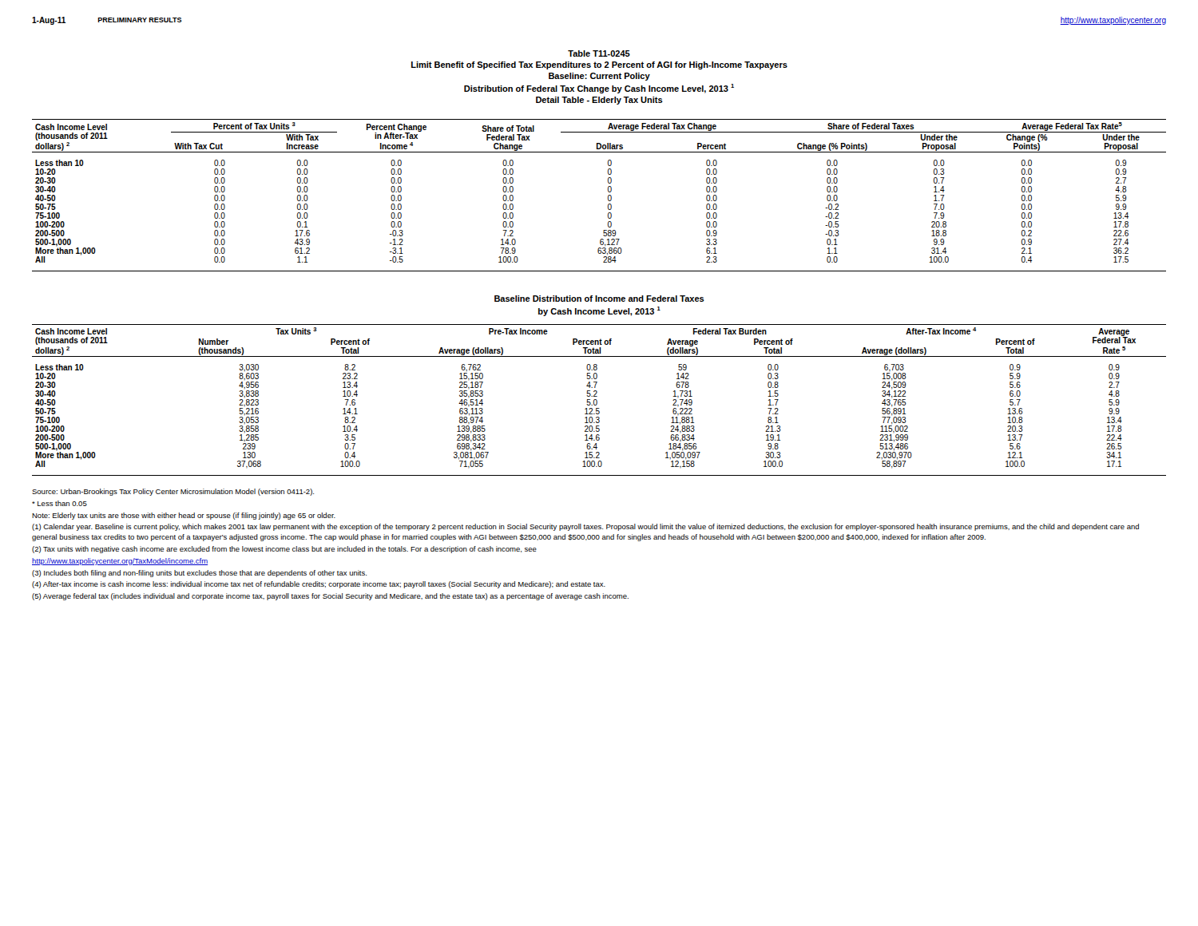1-Aug-11 PRELIMINARY RESULTS
http://www.taxpolicycenter.org
Table T11-0245
Limit Benefit of Specified Tax Expenditures to 2 Percent of AGI for High-Income Taxpayers
Baseline: Current Policy
Distribution of Federal Tax Change by Cash Income Level, 2013 1
Detail Table - Elderly Tax Units
| Cash Income Level (thousands of 2011 dollars) 2 | Percent of Tax Units 3 | Percent Change in After-Tax Income 4 | Share of Total Federal Tax Change | Average Federal Tax Change | Share of Federal Taxes | Average Federal Tax Rate 5 |
| --- | --- | --- | --- | --- | --- | --- |
| With Tax Cut | With Tax Increase | Dollars | Percent | Change (% Points) | Under the Proposal | Change (% Points) | Under the Proposal |
| Less than 10 | 0.0 | 0.0 | 0.0 | 0.0 | 0 | 0.0 | 0.0 | 0.0 | 0.0 | 0.9 |
| 10-20 | 0.0 | 0.0 | 0.0 | 0.0 | 0 | 0.0 | 0.0 | 0.3 | 0.0 | 0.9 |
| 20-30 | 0.0 | 0.0 | 0.0 | 0.0 | 0 | 0.0 | 0.0 | 0.7 | 0.0 | 2.7 |
| 30-40 | 0.0 | 0.0 | 0.0 | 0.0 | 0 | 0.0 | 0.0 | 1.4 | 0.0 | 4.8 |
| 40-50 | 0.0 | 0.0 | 0.0 | 0.0 | 0 | 0.0 | 0.0 | 1.7 | 0.0 | 5.9 |
| 50-75 | 0.0 | 0.0 | 0.0 | 0.0 | 0 | 0.0 | -0.2 | 7.0 | 0.0 | 9.9 |
| 75-100 | 0.0 | 0.0 | 0.0 | 0.0 | 0 | 0.0 | -0.2 | 7.9 | 0.0 | 13.4 |
| 100-200 | 0.0 | 0.1 | 0.0 | 0.0 | 0 | 0.0 | -0.5 | 20.8 | 0.0 | 17.8 |
| 200-500 | 0.0 | 17.6 | -0.3 | 7.2 | 589 | 0.9 | -0.3 | 18.8 | 0.2 | 22.6 |
| 500-1,000 | 0.0 | 43.9 | -1.2 | 14.0 | 6,127 | 3.3 | 0.1 | 9.9 | 0.9 | 27.4 |
| More than 1,000 | 0.0 | 61.2 | -3.1 | 78.9 | 63,860 | 6.1 | 1.1 | 31.4 | 2.1 | 36.2 |
| All | 0.0 | 1.1 | -0.5 | 100.0 | 284 | 2.3 | 0.0 | 100.0 | 0.4 | 17.5 |
Baseline Distribution of Income and Federal Taxes
by Cash Income Level, 2013 1
| Cash Income Level (thousands of 2011 dollars) 2 | Tax Units 3 | Pre-Tax Income | Federal Tax Burden | After-Tax Income 4 | Average Federal Tax Rate 5 |
| --- | --- | --- | --- | --- | --- |
| Number (thousands) | Percent of Total | Average (dollars) | Percent of Total | Average (dollars) | Percent of Total | Average (dollars) | Percent of Total |
| Less than 10 | 3,030 | 8.2 | 6,762 | 0.8 | 59 | 0.0 | 6,703 | 0.9 | 0.9 |
| 10-20 | 8,603 | 23.2 | 15,150 | 5.0 | 142 | 0.3 | 15,008 | 5.9 | 0.9 |
| 20-30 | 4,956 | 13.4 | 25,187 | 4.7 | 678 | 0.8 | 24,509 | 5.6 | 2.7 |
| 30-40 | 3,838 | 10.4 | 35,853 | 5.2 | 1,731 | 1.5 | 34,122 | 6.0 | 4.8 |
| 40-50 | 2,823 | 7.6 | 46,514 | 5.0 | 2,749 | 1.7 | 43,765 | 5.7 | 5.9 |
| 50-75 | 5,216 | 14.1 | 63,113 | 12.5 | 6,222 | 7.2 | 56,891 | 13.6 | 9.9 |
| 75-100 | 3,053 | 8.2 | 88,974 | 10.3 | 11,881 | 8.1 | 77,093 | 10.8 | 13.4 |
| 100-200 | 3,858 | 10.4 | 139,885 | 20.5 | 24,883 | 21.3 | 115,002 | 20.3 | 17.8 |
| 200-500 | 1,285 | 3.5 | 298,833 | 14.6 | 66,834 | 19.1 | 231,999 | 13.7 | 22.4 |
| 500-1,000 | 239 | 0.7 | 698,342 | 6.4 | 184,856 | 9.8 | 513,486 | 5.6 | 26.5 |
| More than 1,000 | 130 | 0.4 | 3,081,067 | 15.2 | 1,050,097 | 30.3 | 2,030,970 | 12.1 | 34.1 |
| All | 37,068 | 100.0 | 71,055 | 100.0 | 12,158 | 100.0 | 58,897 | 100.0 | 17.1 |
Source: Urban-Brookings Tax Policy Center Microsimulation Model (version 0411-2).
* Less than 0.05
Note: Elderly tax units are those with either head or spouse (if filing jointly) age 65 or older.
(1) Calendar year. Baseline is current policy, which makes 2001 tax law permanent with the exception of the temporary 2 percent reduction in Social Security payroll taxes. Proposal would limit the value of itemized deductions, the exclusion for employer-sponsored health insurance premiums, and the child and dependent care and general business tax credits to two percent of a taxpayer's adjusted gross income. The cap would phase in for married couples with AGI between $250,000 and $500,000 and for singles and heads of household with AGI between $200,000 and $400,000, indexed for inflation after 2009.
(2) Tax units with negative cash income are excluded from the lowest income class but are included in the totals. For a description of cash income, see
http://www.taxpolicycenter.org/TaxModel/income.cfm
(3) Includes both filing and non-filing units but excludes those that are dependents of other tax units.
(4) After-tax income is cash income less: individual income tax net of refundable credits; corporate income tax; payroll taxes (Social Security and Medicare); and estate tax.
(5) Average federal tax (includes individual and corporate income tax, payroll taxes for Social Security and Medicare, and the estate tax) as a percentage of average cash income.